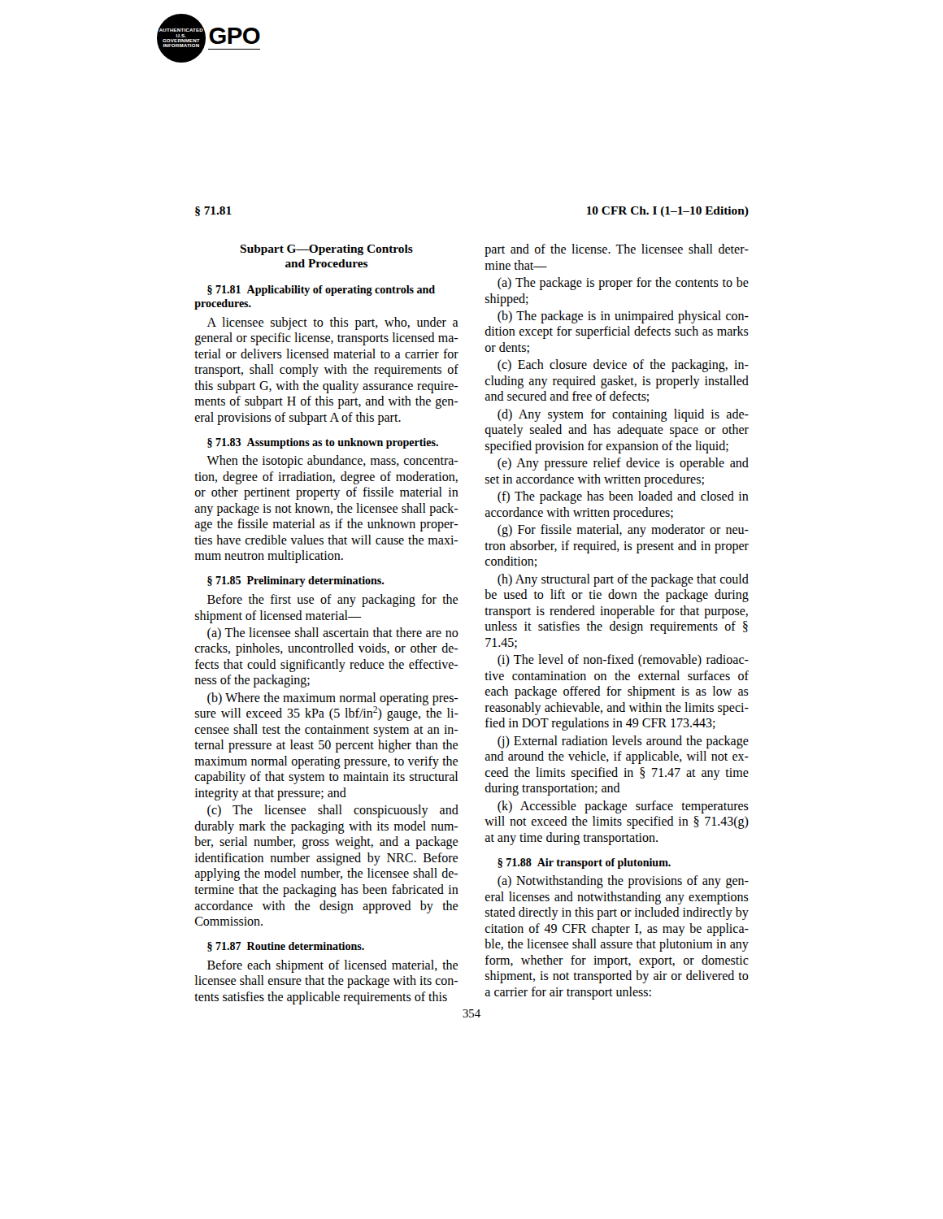AUTHENTICATED
U.S. GOVERNMENT
INFORMATION
GPO
§ 71.81
10 CFR Ch. I (1–1–10 Edition)
Subpart G—Operating Controls
and Procedures
§ 71.81 Applicability of operating controls and procedures.
A licensee subject to this part, who, under a general or specific license, transports licensed material or delivers licensed material to a carrier for transport, shall comply with the requirements of this subpart G, with the quality assurance requirements of subpart H of this part, and with the general provisions of subpart A of this part.
§ 71.83 Assumptions as to unknown properties.
When the isotopic abundance, mass, concentration, degree of irradiation, degree of moderation, or other pertinent property of fissile material in any package is not known, the licensee shall package the fissile material as if the unknown properties have credible values that will cause the maximum neutron multiplication.
§ 71.85 Preliminary determinations.
Before the first use of any packaging for the shipment of licensed material—
(a) The licensee shall ascertain that there are no cracks, pinholes, uncontrolled voids, or other defects that could significantly reduce the effectiveness of the packaging;
(b) Where the maximum normal operating pressure will exceed 35 kPa (5 lbf/in2) gauge, the licensee shall test the containment system at an internal pressure at least 50 percent higher than the maximum normal operating pressure, to verify the capability of that system to maintain its structural integrity at that pressure; and
(c) The licensee shall conspicuously and durably mark the packaging with its model number, serial number, gross weight, and a package identification number assigned by NRC. Before applying the model number, the licensee shall determine that the packaging has been fabricated in accordance with the design approved by the Commission.
§ 71.87 Routine determinations.
Before each shipment of licensed material, the licensee shall ensure that the package with its contents satisfies the applicable requirements of this
part and of the license. The licensee shall determine that—
(a) The package is proper for the contents to be shipped;
(b) The package is in unimpaired physical condition except for superficial defects such as marks or dents;
(c) Each closure device of the packaging, including any required gasket, is properly installed and secured and free of defects;
(d) Any system for containing liquid is adequately sealed and has adequate space or other specified provision for expansion of the liquid;
(e) Any pressure relief device is operable and set in accordance with written procedures;
(f) The package has been loaded and closed in accordance with written procedures;
(g) For fissile material, any moderator or neutron absorber, if required, is present and in proper condition;
(h) Any structural part of the package that could be used to lift or tie down the package during transport is rendered inoperable for that purpose, unless it satisfies the design requirements of § 71.45;
(i) The level of non-fixed (removable) radioactive contamination on the external surfaces of each package offered for shipment is as low as reasonably achievable, and within the limits specified in DOT regulations in 49 CFR 173.443;
(j) External radiation levels around the package and around the vehicle, if applicable, will not exceed the limits specified in § 71.47 at any time during transportation; and
(k) Accessible package surface temperatures will not exceed the limits specified in § 71.43(g) at any time during transportation.
§ 71.88 Air transport of plutonium.
(a) Notwithstanding the provisions of any general licenses and notwithstanding any exemptions stated directly in this part or included indirectly by citation of 49 CFR chapter I, as may be applicable, the licensee shall assure that plutonium in any form, whether for import, export, or domestic shipment, is not transported by air or delivered to a carrier for air transport unless:
354